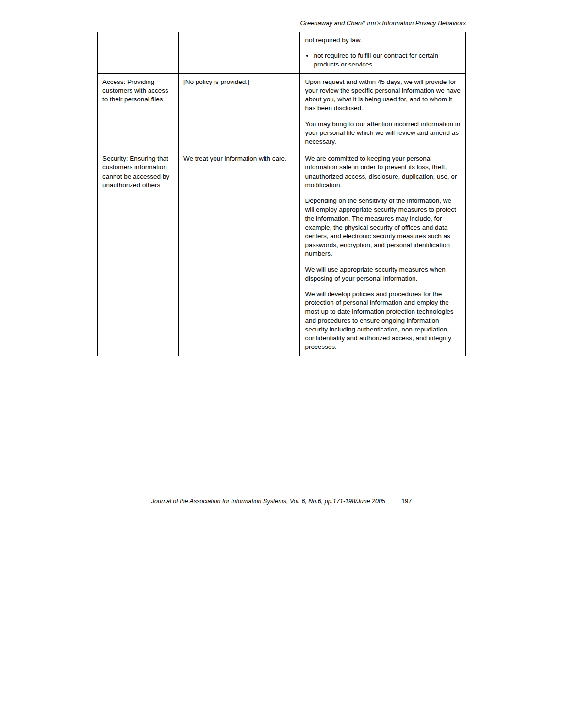Greenaway and Chan/Firm’s Information Privacy Behaviors
| | | not required by law. not required to fulfill our contract for certain products or services. |
| Access: Providing customers with access to their personal files | [No policy is provided.] | Upon request and within 45 days, we will provide for your review the specific personal information we have about you, what it is being used for, and to whom it has been disclosed. You may bring to our attention incorrect information in your personal file which we will review and amend as necessary. |
| Security: Ensuring that customers information cannot be accessed by unauthorized others | We treat your information with care. | We are committed to keeping your personal information safe in order to prevent its loss, theft, unauthorized access, disclosure, duplication, use, or modification. Depending on the sensitivity of the information, we will employ appropriate security measures to protect the information. The measures may include, for example, the physical security of offices and data centers, and electronic security measures such as passwords, encryption, and personal identification numbers. We will use appropriate security measures when disposing of your personal information. We will develop policies and procedures for the protection of personal information and employ the most up to date information protection technologies and procedures to ensure ongoing information security including authentication, non-repudiation, confidentiality and authorized access, and integrity processes. |
Journal of the Association for Information Systems, Vol. 6, No.6, pp.171-198/June 2005 197